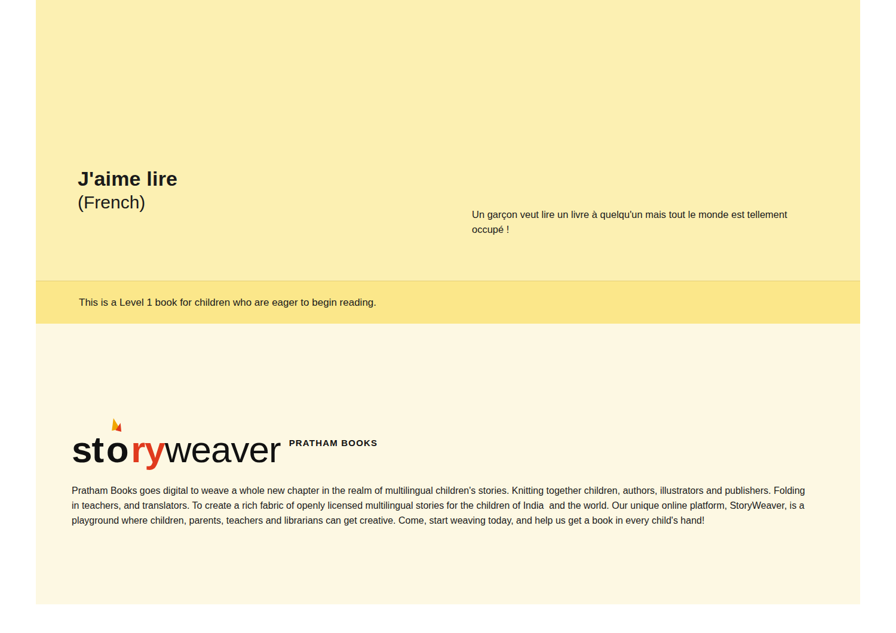J'aime lire
(French)
Un garçon veut lire un livre à quelqu'un mais tout le monde est tellement occupé !
This is a Level 1 book for children who are eager to begin reading.
st ory weaver
PRATHAM BOOKS
Pratham Books goes digital to weave a whole new chapter in the realm of multilingual children's stories. Knitting together children, authors, illustrators and publishers. Folding in teachers, and translators. To create a rich fabric of openly licensed multilingual stories for the children of India and the world. Our unique online platform, StoryWeaver, is a playground where children, parents, teachers and librarians can get creative. Come, start weaving today, and help us get a book in every child's hand!